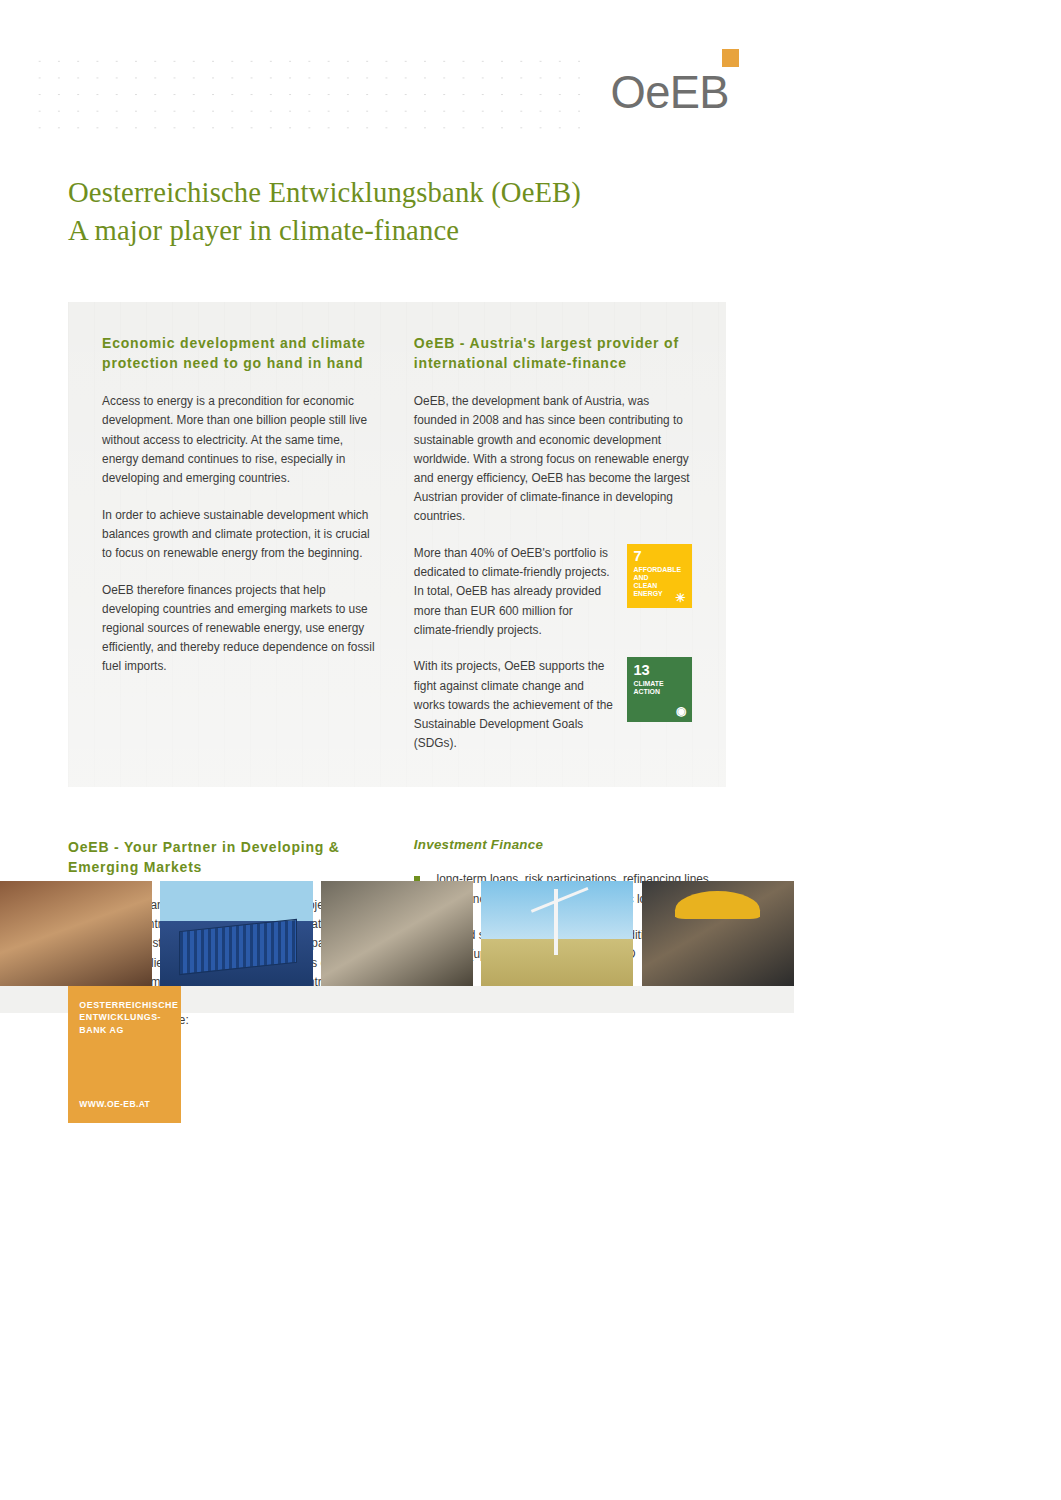OeEB
Oesterreichische Entwicklungsbank (OeEB)
A major player in climate-finance
Economic development and climate
protection need to go hand in hand
Access to energy is a precondition for economic development. More than one billion people still live without access to electricity. At the same time, energy demand continues to rise, especially in developing and emerging countries.
In order to achieve sustainable development which balances growth and climate protection, it is crucial to focus on renewable energy from the beginning.
OeEB therefore finances projects that help developing countries and emerging markets to use regional sources of renewable energy, use energy efficiently, and thereby reduce dependence on fossil fuel imports.
OeEB - Austria's largest provider of
international climate-finance
OeEB, the development bank of Austria, was founded in 2008 and has since been contributing to sustainable growth and economic development worldwide. With a strong focus on renewable energy and energy efficiency, OeEB has become the largest Austrian provider of climate-finance in developing countries.
7 AFFORDABLE AND
CLEAN ENERGY ☀
More than 40% of OeEB's portfolio is dedicated to climate-friendly projects. In total, OeEB has already provided more than EUR 600 million for climate-friendly projects.
13 CLIMATE
ACTION ◉
With its projects, OeEB supports the fight against climate change and works towards the achievement of the Sustainable Development Goals (SDGs).
OeEB - Your Partner in Developing &
Emerging Markets
OeEB finances and supports private-sector projects in developing countries and emerging markets that are economically sustainable and have positive impacts on development. Clients can be private companies or project corporations from industrial or developing countries and banks in the target countries. For this, OeEB has three product lines available:
Investment Finance
long-term loans, risk participations, refinancing lines for financial institutions with a specific loan purpose
tailored solutions at near-market conditions with long terms (up to 15 years) in EUR or USD
up to approx. EUR 25 million per transaction
OESTERREICHISCHE
ENTWICKLUNGS-
BANK AG WWW.OE-EB.AT